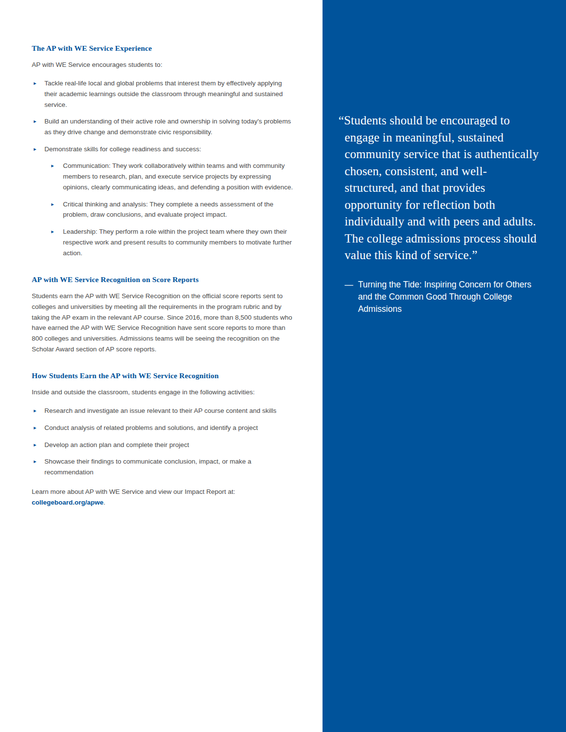The AP with WE Service Experience
AP with WE Service encourages students to:
Tackle real-life local and global problems that interest them by effectively applying their academic learnings outside the classroom through meaningful and sustained service.
Build an understanding of their active role and ownership in solving today's problems as they drive change and demonstrate civic responsibility.
Demonstrate skills for college readiness and success:
Communication: They work collaboratively within teams and with community members to research, plan, and execute service projects by expressing opinions, clearly communicating ideas, and defending a position with evidence.
Critical thinking and analysis: They complete a needs assessment of the problem, draw conclusions, and evaluate project impact.
Leadership: They perform a role within the project team where they own their respective work and present results to community members to motivate further action.
AP with WE Service Recognition on Score Reports
Students earn the AP with WE Service Recognition on the official score reports sent to colleges and universities by meeting all the requirements in the program rubric and by taking the AP exam in the relevant AP course. Since 2016, more than 8,500 students who have earned the AP with WE Service Recognition have sent score reports to more than 800 colleges and universities. Admissions teams will be seeing the recognition on the Scholar Award section of AP score reports.
How Students Earn the AP with WE Service Recognition
Inside and outside the classroom, students engage in the following activities:
Research and investigate an issue relevant to their AP course content and skills
Conduct analysis of related problems and solutions, and identify a project
Develop an action plan and complete their project
Showcase their findings to communicate conclusion, impact, or make a recommendation
Learn more about AP with WE Service and view our Impact Report at: collegeboard.org/apwe.
“Students should be encouraged to engage in meaningful, sustained community service that is authentically chosen, consistent, and well-structured, and that provides opportunity for reflection both individually and with peers and adults. The college admissions process should value this kind of service.”
— Turning the Tide: Inspiring Concern for Others and the Common Good Through College Admissions